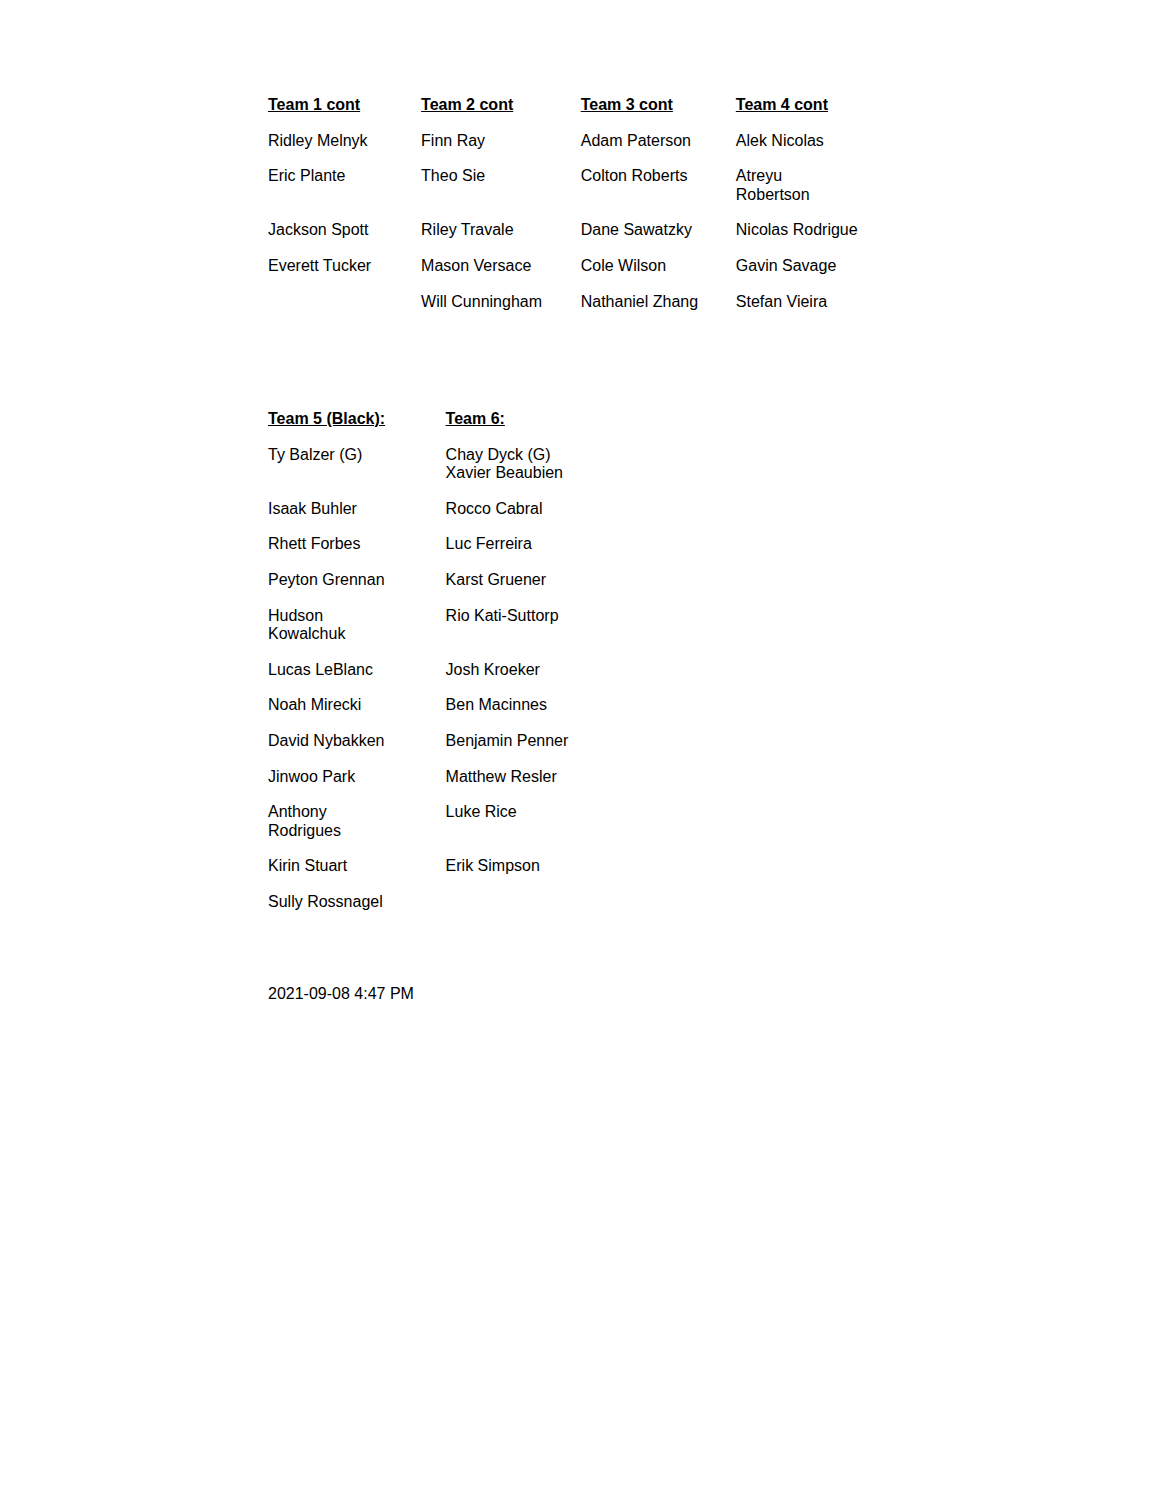| Team 1 cont | Team 2 cont | Team 3 cont | Team 4 cont |
| --- | --- | --- | --- |
| Ridley Melnyk | Finn Ray | Adam Paterson | Alek Nicolas |
| Eric Plante | Theo Sie | Colton Roberts | Atreyu Robertson |
| Jackson Spott | Riley Travale | Dane Sawatzky | Nicolas Rodrigue |
| Everett Tucker | Mason Versace | Cole Wilson | Gavin Savage |
| | Will Cunningham | Nathaniel Zhang | Stefan Vieira |
| Team 5 (Black): | Team 6: |
| --- | --- |
| Ty Balzer (G) | Chay Dyck (G) Xavier Beaubien |
| Isaak Buhler | Rocco Cabral |
| Rhett Forbes | Luc Ferreira |
| Peyton Grennan | Karst Gruener |
| Hudson Kowalchuk | Rio Kati-Suttorp |
| Lucas LeBlanc | Josh Kroeker |
| Noah Mirecki | Ben Macinnes |
| David Nybakken | Benjamin Penner |
| Jinwoo Park | Matthew Resler |
| Anthony Rodrigues | Luke Rice |
| Kirin Stuart | Erik Simpson |
| Sully Rossnagel | |
2021-09-08 4:47 PM